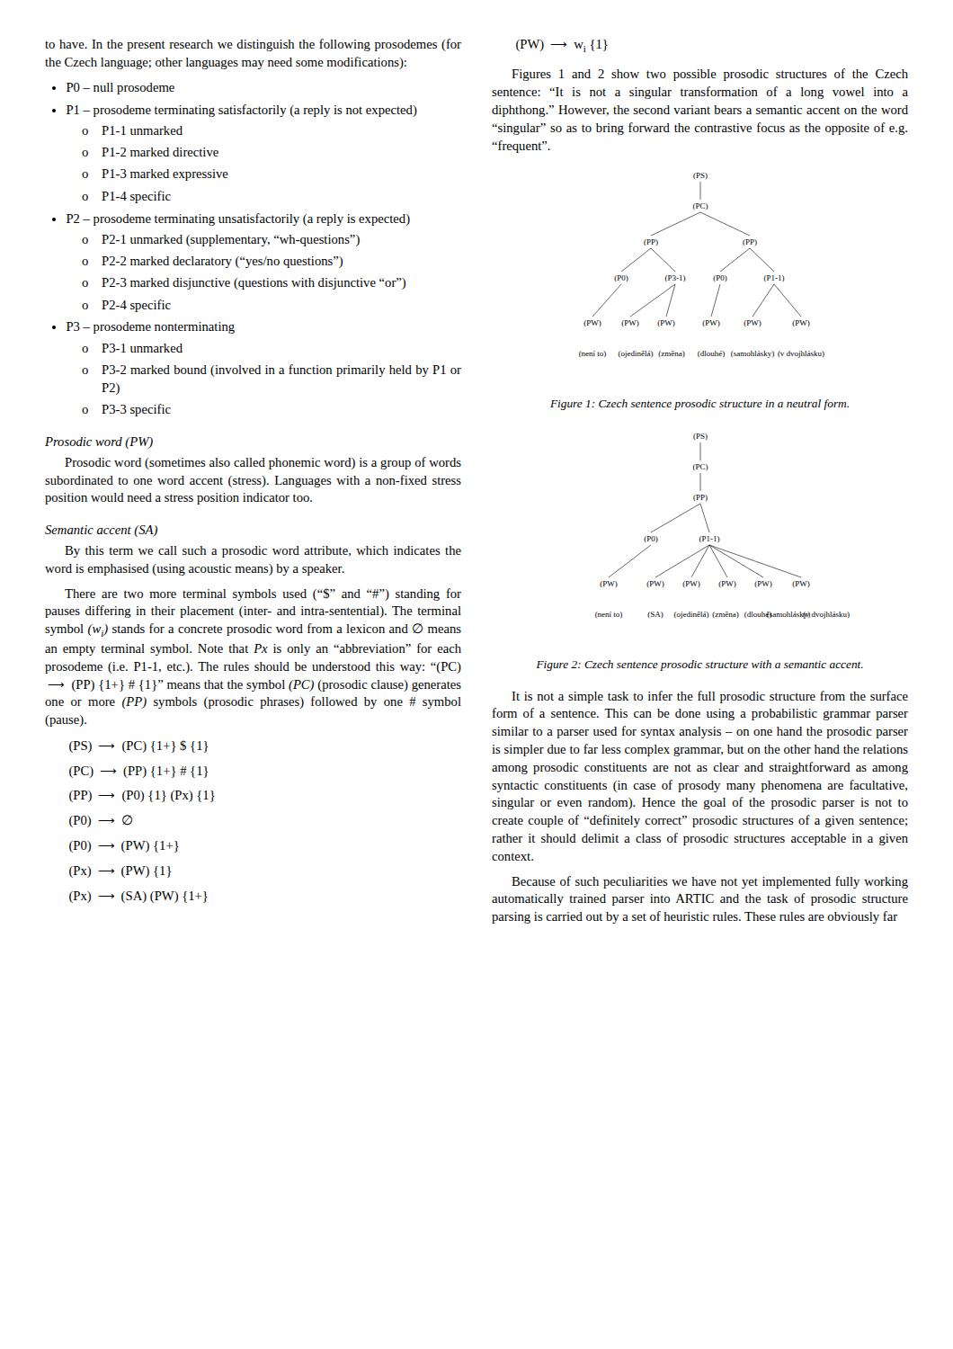to have. In the present research we distinguish the following prosodemes (for the Czech language; other languages may need some modifications):
P0 – null prosodeme
P1 – prosodeme terminating satisfactorily (a reply is not expected)
P1-1 unmarked
P1-2 marked directive
P1-3 marked expressive
P1-4 specific
P2 – prosodeme terminating unsatisfactorily (a reply is expected)
P2-1 unmarked (supplementary, “wh-questions”)
P2-2 marked declaratory (“yes/no questions”)
P2-3 marked disjunctive (questions with disjunctive “or”)
P2-4 specific
P3 – prosodeme nonterminating
P3-1 unmarked
P3-2 marked bound (involved in a function primarily held by P1 or P2)
P3-3 specific
Prosodic word (PW)
Prosodic word (sometimes also called phonemic word) is a group of words subordinated to one word accent (stress). Languages with a non-fixed stress position would need a stress position indicator too.
Semantic accent (SA)
By this term we call such a prosodic word attribute, which indicates the word is emphasised (using acoustic means) by a speaker.
There are two more terminal symbols used (“$” and “#”) standing for pauses differing in their placement (inter- and intra-sentential). The terminal symbol (wi) stands for a concrete prosodic word from a lexicon and ∅ means an empty terminal symbol. Note that Px is only an “abbreviation” for each prosodeme (i.e. P1-1, etc.). The rules should be understood this way: “(PC) ⟶ (PP) {1+} # {1}” means that the symbol (PC) (prosodic clause) generates one or more (PP) symbols (prosodic phrases) followed by one # symbol (pause).
(PS) ⟶ (PC) {1+} $ {1}
(PC) ⟶ (PP) {1+} # {1}
(PP) ⟶ (P0) {1} (Px) {1}
(P0) ⟶ ∅
(P0) ⟶ (PW) {1+}
(Px) ⟶ (PW) {1}
(Px) ⟶ (SA) (PW) {1+}
(PW) ⟶ wi {1}
Figures 1 and 2 show two possible prosodic structures of the Czech sentence: “It is not a singular transformation of a long vowel into a diphthong.” However, the second variant bears a semantic accent on the word “singular” so as to bring forward the contrastive focus as the opposite of e.g. “frequent”.
(PS) (PC) (PP) (PP) (P0) (P3-1) (P0) (P1-1) (PW) (PW) (PW) (PW) (PW) (PW) (není to) (ojedinělá) (změna) (dlouhé) (samohlásky) (v dvojhlásku)
Figure 1: Czech sentence prosodic structure in a neutral form.
(PS) (PC) (PP) (P0) (P1-1) (PW) (PW) (PW) (PW) (PW) (PW) (není to) (SA) (ojedinělá) (změna) (dlouhé) (samohlásky) (v dvojhlásku)
Figure 2: Czech sentence prosodic structure with a semantic accent.
It is not a simple task to infer the full prosodic structure from the surface form of a sentence. This can be done using a probabilistic grammar parser similar to a parser used for syntax analysis – on one hand the prosodic parser is simpler due to far less complex grammar, but on the other hand the relations among prosodic constituents are not as clear and straightforward as among syntactic constituents (in case of prosody many phenomena are facultative, singular or even random). Hence the goal of the prosodic parser is not to create couple of “definitely correct” prosodic structures of a given sentence; rather it should delimit a class of prosodic structures acceptable in a given context.
Because of such peculiarities we have not yet implemented fully working automatically trained parser into ARTIC and the task of prosodic structure parsing is carried out by a set of heuristic rules. These rules are obviously far